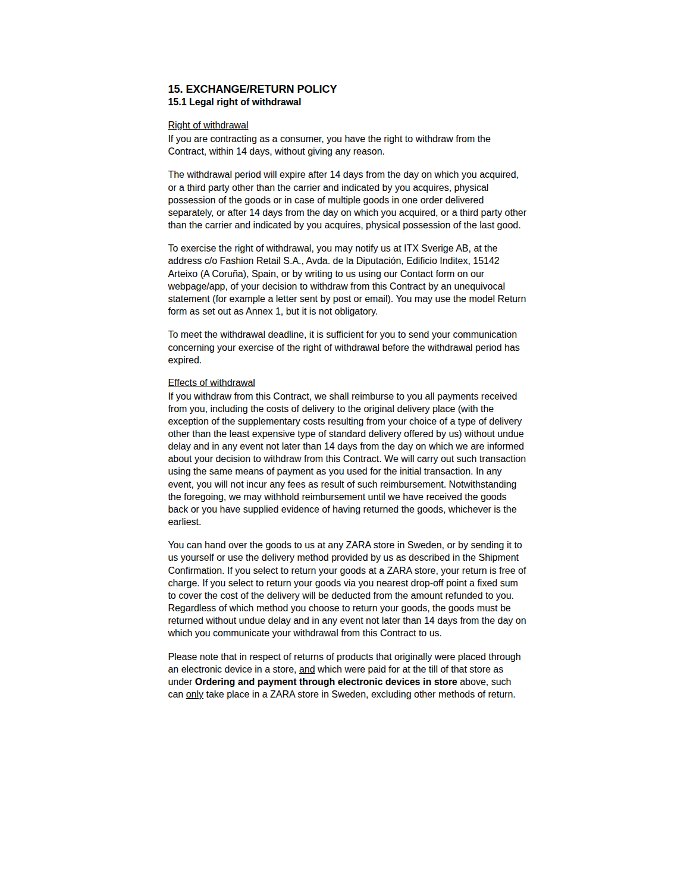15. EXCHANGE/RETURN POLICY
15.1 Legal right of withdrawal
Right of withdrawal
If you are contracting as a consumer, you have the right to withdraw from the Contract, within 14 days, without giving any reason.
The withdrawal period will expire after 14 days from the day on which you acquired, or a third party other than the carrier and indicated by you acquires, physical possession of the goods or in case of multiple goods in one order delivered separately, or after 14 days from the day on which you acquired, or a third party other than the carrier and indicated by you acquires, physical possession of the last good.
To exercise the right of withdrawal, you may notify us at ITX Sverige AB, at the address c/o Fashion Retail S.A., Avda. de la Diputación, Edificio Inditex, 15142 Arteixo (A Coruña), Spain, or by writing to us using our Contact form on our webpage/app, of your decision to withdraw from this Contract by an unequivocal statement (for example a letter sent by post or email). You may use the model Return form as set out as Annex 1, but it is not obligatory.
To meet the withdrawal deadline, it is sufficient for you to send your communication concerning your exercise of the right of withdrawal before the withdrawal period has expired.
Effects of withdrawal
If you withdraw from this Contract, we shall reimburse to you all payments received from you, including the costs of delivery to the original delivery place (with the exception of the supplementary costs resulting from your choice of a type of delivery other than the least expensive type of standard delivery offered by us) without undue delay and in any event not later than 14 days from the day on which we are informed about your decision to withdraw from this Contract. We will carry out such transaction using the same means of payment as you used for the initial transaction. In any event, you will not incur any fees as result of such reimbursement. Notwithstanding the foregoing, we may withhold reimbursement until we have received the goods back or you have supplied evidence of having returned the goods, whichever is the earliest.
You can hand over the goods to us at any ZARA store in Sweden, or by sending it to us yourself or use the delivery method provided by us as described in the Shipment Confirmation. If you select to return your goods at a ZARA store, your return is free of charge. If you select to return your goods via you nearest drop-off point a fixed sum to cover the cost of the delivery will be deducted from the amount refunded to you. Regardless of which method you choose to return your goods, the goods must be returned without undue delay and in any event not later than 14 days from the day on which you communicate your withdrawal from this Contract to us.
Please note that in respect of returns of products that originally were placed through an electronic device in a store, and which were paid for at the till of that store as under Ordering and payment through electronic devices in store above, such can only take place in a ZARA store in Sweden, excluding other methods of return.